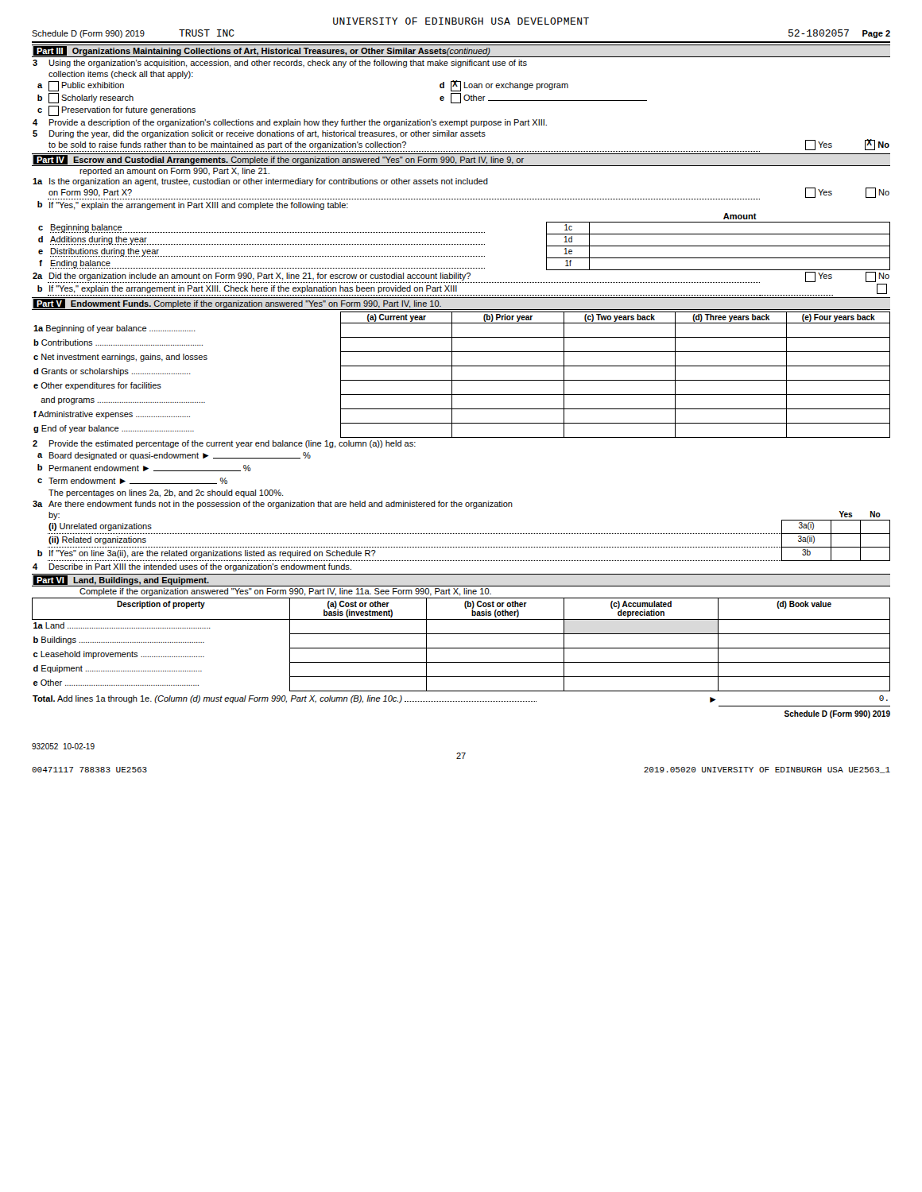UNIVERSITY OF EDINBURGH USA DEVELOPMENT
Schedule D (Form 990) 2019 TRUST INC
52-1802057 Page 2
Part III Organizations Maintaining Collections of Art, Historical Treasures, or Other Similar Assets(continued)
| 3 | Using the organization's acquisition, accession, and other records, check any of the following that make significant use of its |
| | collection items (check all that apply): |
| a | Public exhibition | d | Loan or exchange program |
| b | Scholarly research | e | Other |
| c | Preservation for future generations |
| 4 | Provide a description of the organization's collections and explain how they further the organization's exempt purpose in Part XIII. |
| 5 | During the year, did the organization solicit or receive donations of art, historical treasures, or other similar assets |
| | to be sold to raise funds rather than to be maintained as part of the organization's collection? | Yes | No |
Part IV Escrow and Custodial Arrangements. Complete if the organization answered "Yes" on Form 990, Part IV, line 9, or
reported an amount on Form 990, Part X, line 21.
| 1a | Is the organization an agent, trustee, custodian or other intermediary for contributions or other assets not included |
| | on Form 990, Part X? | Yes | No |
| b | If "Yes," explain the arrangement in Part XIII and complete the following table: |
| | | Amount |
| c Beginning balance | 1c | |
| d Additions during the year | 1d | |
| e Distributions during the year | 1e | |
| f Ending balance | 1f | |
| 2a | Did the organization include an amount on Form 990, Part X, line 21, for escrow or custodial account liability? | Yes | No |
| b | If "Yes," explain the arrangement in Part XIII. Check here if the explanation has been provided on Part XIII | |
Part V Endowment Funds. Complete if the organization answered "Yes" on Form 990, Part IV, line 10.
| | (a) Current year | (b) Prior year | (c) Two years back | (d) Three years back | (e) Four years back |
| --- | --- | --- | --- | --- | --- |
| 1a Beginning of year balance ..................... | | | | | |
| b Contributions ................................................. | | | | | |
| c Net investment earnings, gains, and losses | | | | | |
| d Grants or scholarships ........................... | | | | | |
| e Other expenditures for facilities | | | | | |
| and programs ................................................. | | | | | |
| f Administrative expenses ......................... | | | | | |
| g End of year balance ................................. | | | | | |
| 2 | Provide the estimated percentage of the current year end balance (line 1g, column (a)) held as: |
| a | Board designated or quasi-endowment ► % |
| b | Permanent endowment ► % |
| c | Term endowment ► % |
| | The percentages on lines 2a, 2b, and 2c should equal 100%. |
| 3a | Are there endowment funds not in the possession of the organization that are held and administered for the organization |
| | by: | | Yes | No |
| | (i) Unrelated organizations | 3a(i) | | |
| | (ii) Related organizations | 3a(ii) | | |
| b | If "Yes" on line 3a(ii), are the related organizations listed as required on Schedule R? | 3b | | |
| 4 | Describe in Part XIII the intended uses of the organization's endowment funds. |
Part VI Land, Buildings, and Equipment.
Complete if the organization answered "Yes" on Form 990, Part IV, line 11a. See Form 990, Part X, line 10.
| Description of property | (a) Cost or other basis (investment) | (b) Cost or other basis (other) | (c) Accumulated depreciation | (d) Book value |
| --- | --- | --- | --- | --- |
| 1a Land ................................................................. | | | | |
| b Buildings ......................................................... | | | | |
| c Leasehold improvements ............................. | | | | |
| d Equipment ..................................................... | | | | |
| e Other ............................................................. | | | | |
| Total. Add lines 1a through 1e. (Column (d) must equal Form 990, Part X, column (B), line 10c.) | ► | 0. |
Schedule D (Form 990) 2019
932052 10-02-19
27
00471117 788383 UE2563
2019.05020 UNIVERSITY OF EDINBURGH USA UE2563_1